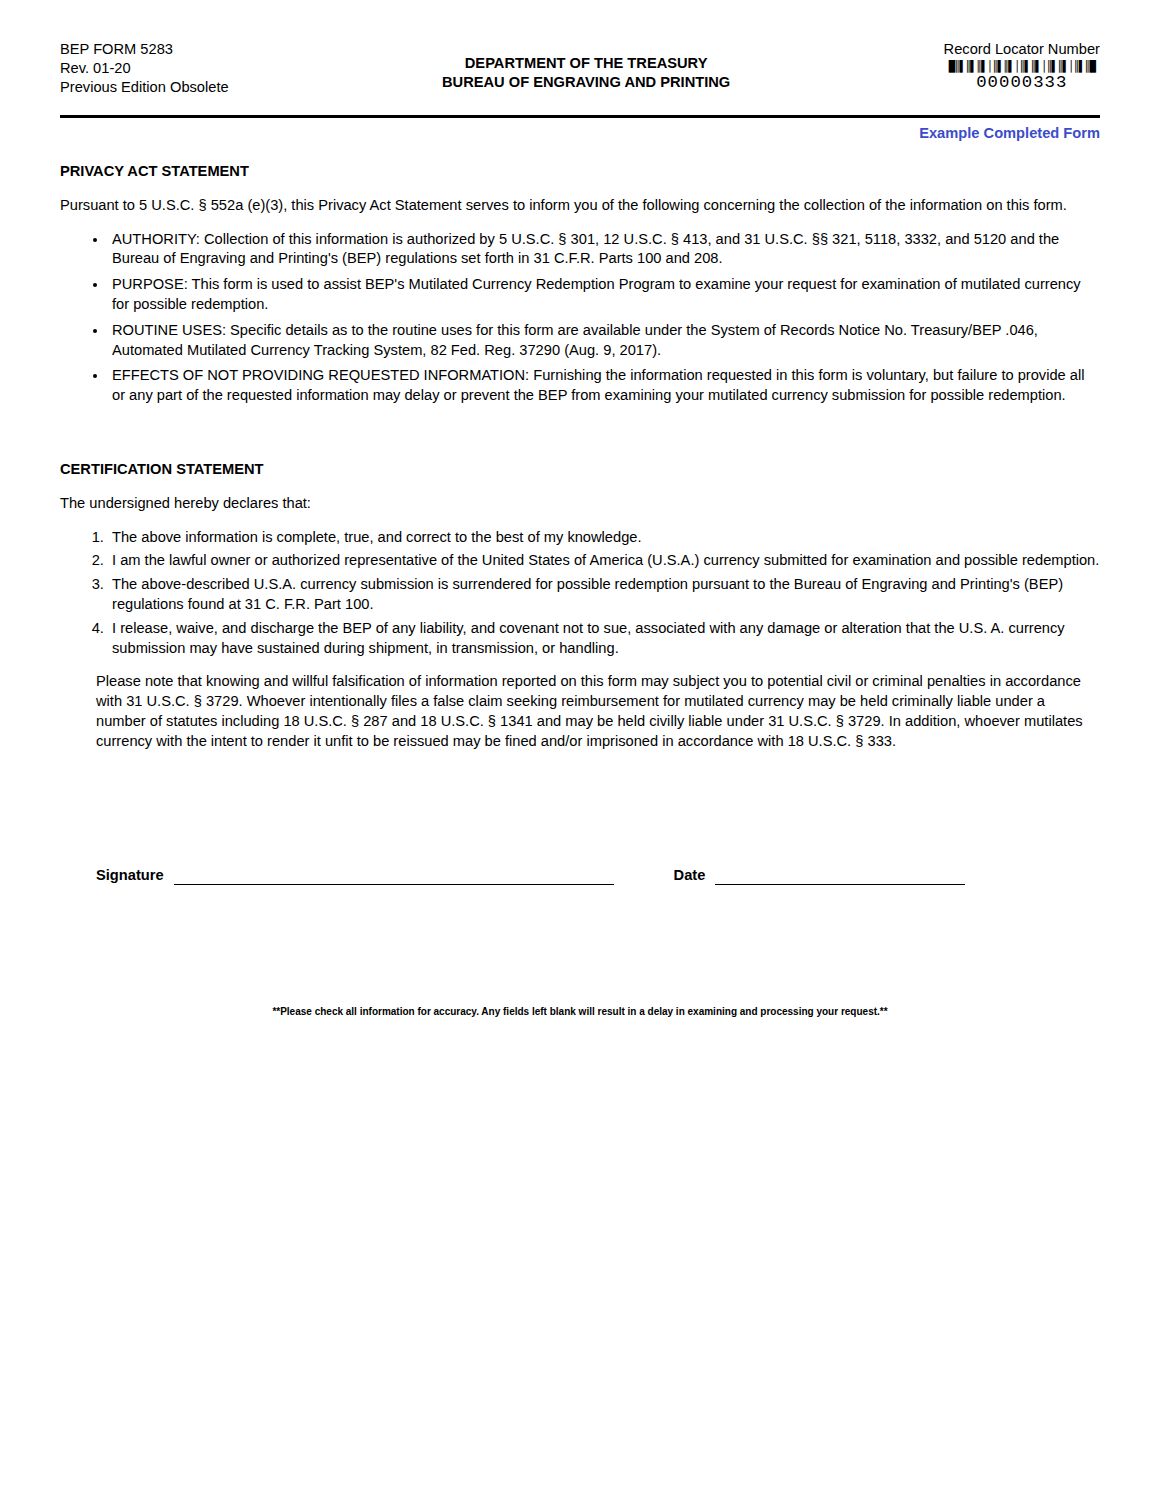BEP FORM 5283
Rev. 01-20
Previous Edition Obsolete
DEPARTMENT OF THE TREASURY
BUREAU OF ENGRAVING AND PRINTING
Record Locator Number
█║▌║▌║▌│║▌║▌│║▌║▌│║▌║▌│║▌║█
00000333
Example Completed Form
PRIVACY ACT STATEMENT
Pursuant to 5 U.S.C. § 552a (e)(3), this Privacy Act Statement serves to inform you of the following concerning the collection of the information on this form.
AUTHORITY: Collection of this information is authorized by 5 U.S.C. § 301, 12 U.S.C. § 413, and 31 U.S.C. §§ 321, 5118, 3332, and 5120 and the Bureau of Engraving and Printing's (BEP) regulations set forth in 31 C.F.R. Parts 100 and 208.
PURPOSE: This form is used to assist BEP's Mutilated Currency Redemption Program to examine your request for examination of mutilated currency for possible redemption.
ROUTINE USES: Specific details as to the routine uses for this form are available under the System of Records Notice No. Treasury/BEP .046, Automated Mutilated Currency Tracking System, 82 Fed. Reg. 37290 (Aug. 9, 2017).
EFFECTS OF NOT PROVIDING REQUESTED INFORMATION: Furnishing the information requested in this form is voluntary, but failure to provide all or any part of the requested information may delay or prevent the BEP from examining your mutilated currency submission for possible redemption.
CERTIFICATION STATEMENT
The undersigned hereby declares that:
The above information is complete, true, and correct to the best of my knowledge.
I am the lawful owner or authorized representative of the United States of America (U.S.A.) currency submitted for examination and possible redemption.
The above-described U.S.A. currency submission is surrendered for possible redemption pursuant to the Bureau of Engraving and Printing's (BEP) regulations found at 31 C. F.R. Part 100.
I release, waive, and discharge the BEP of any liability, and covenant not to sue, associated with any damage or alteration that the U.S. A. currency submission may have sustained during shipment, in transmission, or handling.
Please note that knowing and willful falsification of information reported on this form may subject you to potential civil or criminal penalties in accordance with 31 U.S.C. § 3729. Whoever intentionally files a false claim seeking reimbursement for mutilated currency may be held criminally liable under a number of statutes including 18 U.S.C. § 287 and 18 U.S.C. § 1341 and may be held civilly liable under 31 U.S.C. § 3729. In addition, whoever mutilates currency with the intent to render it unfit to be reissued may be fined and/or imprisoned in accordance with 18 U.S.C. § 333.
Signature Date
**Please check all information for accuracy. Any fields left blank will result in a delay in examining and processing your request.**